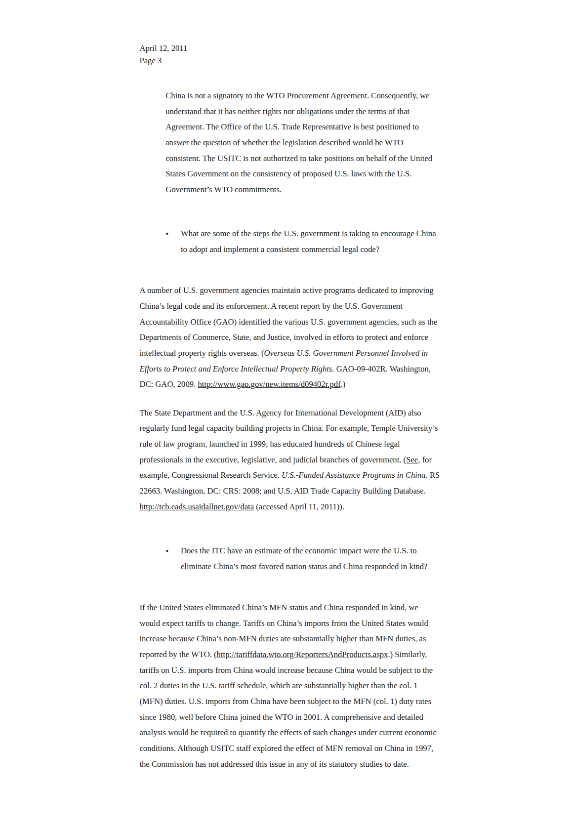April 12, 2011
Page 3
China is not a signatory to the WTO Procurement Agreement. Consequently, we understand that it has neither rights nor obligations under the terms of that Agreement. The Office of the U.S. Trade Representative is best positioned to answer the question of whether the legislation described would be WTO consistent. The USITC is not authorized to take positions on behalf of the United States Government on the consistency of proposed U.S. laws with the U.S. Government’s WTO commitments.
What are some of the steps the U.S. government is taking to encourage China to adopt and implement a consistent commercial legal code?
A number of U.S. government agencies maintain active programs dedicated to improving China’s legal code and its enforcement. A recent report by the U.S. Government Accountability Office (GAO) identified the various U.S. government agencies, such as the Departments of Commerce, State, and Justice, involved in efforts to protect and enforce intellectual property rights overseas. (Overseas U.S. Government Personnel Involved in Efforts to Protect and Enforce Intellectual Property Rights. GAO-09-402R. Washington, DC: GAO, 2009. http://www.gao.gov/new.items/d09402r.pdf.)
The State Department and the U.S. Agency for International Development (AID) also regularly fund legal capacity building projects in China. For example, Temple University’s rule of law program, launched in 1999, has educated hundreds of Chinese legal professionals in the executive, legislative, and judicial branches of government. (See, for example, Congressional Research Service. U.S.-Funded Assistance Programs in China. RS 22663. Washington, DC: CRS: 2008; and U.S. AID Trade Capacity Building Database. http://tcb.eads.usaidallnet.gov/data (accessed April 11, 2011)).
Does the ITC have an estimate of the economic impact were the U.S. to eliminate China’s most favored nation status and China responded in kind?
If the United States eliminated China’s MFN status and China responded in kind, we would expect tariffs to change. Tariffs on China’s imports from the United States would increase because China’s non-MFN duties are substantially higher than MFN duties, as reported by the WTO. (http://tariffdata.wto.org/ReportersAndProducts.aspx.) Similarly, tariffs on U.S. imports from China would increase because China would be subject to the col. 2 duties in the U.S. tariff schedule, which are substantially higher than the col. 1 (MFN) duties. U.S. imports from China have been subject to the MFN (col. 1) duty rates since 1980, well before China joined the WTO in 2001. A comprehensive and detailed analysis would be required to quantify the effects of such changes under current economic conditions. Although USITC staff explored the effect of MFN removal on China in 1997, the Commission has not addressed this issue in any of its statutory studies to date.